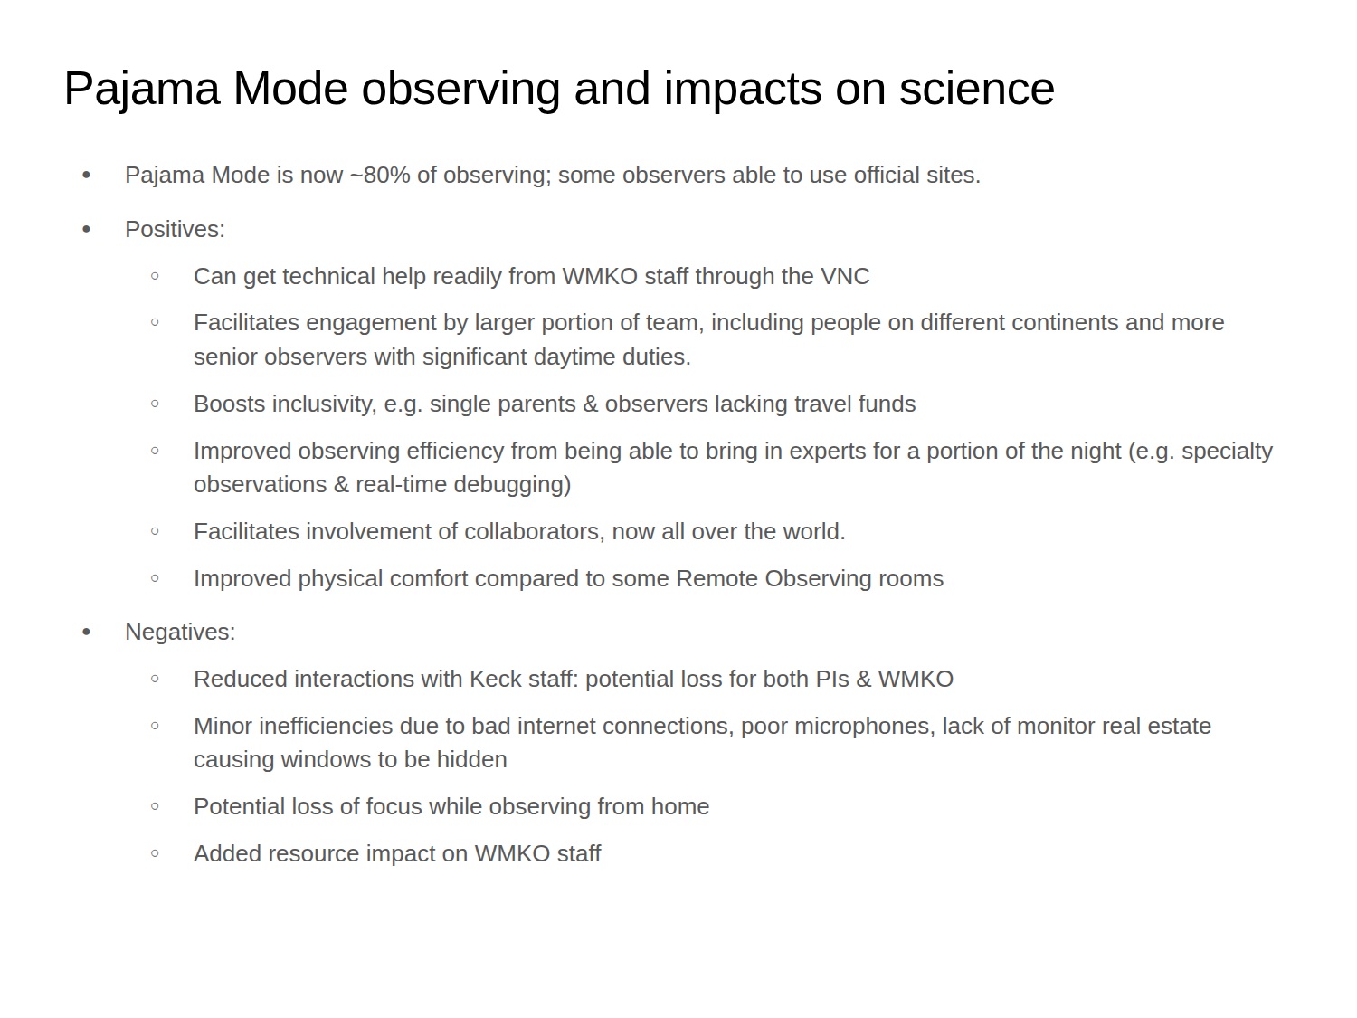Pajama Mode observing and impacts on science
Pajama Mode is now ~80% of observing; some observers able to use official sites.
Positives:
Can get technical help readily from WMKO staff through the VNC
Facilitates engagement by larger portion of team, including people on different continents and more senior observers with significant daytime duties.
Boosts inclusivity, e.g. single parents & observers lacking travel funds
Improved observing efficiency from being able to bring in experts for a portion of the night (e.g. specialty observations & real-time debugging)
Facilitates involvement of collaborators, now all over the world.
Improved physical comfort compared to some Remote Observing rooms
Negatives:
Reduced interactions with Keck staff: potential loss for both PIs & WMKO
Minor inefficiencies due to bad internet connections, poor microphones, lack of monitor real estate causing windows to be hidden
Potential loss of focus while observing from home
Added resource impact on WMKO staff